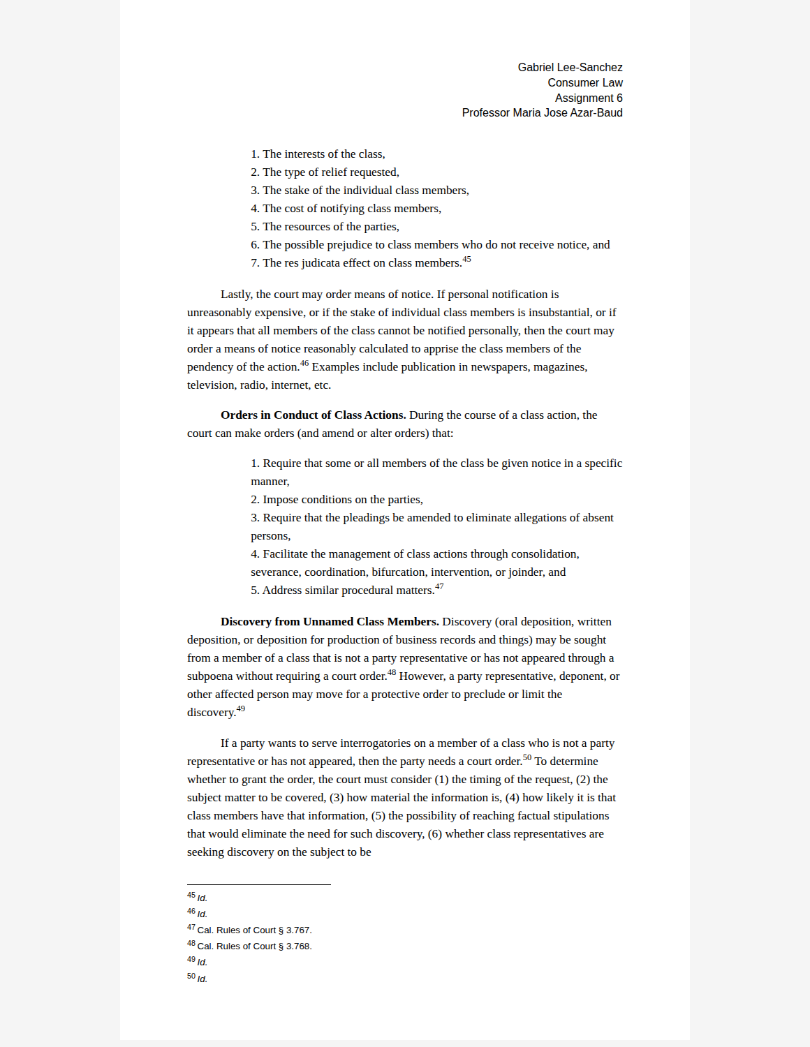Gabriel Lee-Sanchez
Consumer Law
Assignment 6
Professor Maria Jose Azar-Baud
1. The interests of the class,
2. The type of relief requested,
3. The stake of the individual class members,
4. The cost of notifying class members,
5. The resources of the parties,
6. The possible prejudice to class members who do not receive notice, and
7. The res judicata effect on class members.45
Lastly, the court may order means of notice. If personal notification is unreasonably expensive, or if the stake of individual class members is insubstantial, or if it appears that all members of the class cannot be notified personally, then the court may order a means of notice reasonably calculated to apprise the class members of the pendency of the action.46 Examples include publication in newspapers, magazines, television, radio, internet, etc.
Orders in Conduct of Class Actions. During the course of a class action, the court can make orders (and amend or alter orders) that:
1. Require that some or all members of the class be given notice in a specific manner,
2. Impose conditions on the parties,
3. Require that the pleadings be amended to eliminate allegations of absent persons,
4. Facilitate the management of class actions through consolidation, severance, coordination, bifurcation, intervention, or joinder, and
5. Address similar procedural matters.47
Discovery from Unnamed Class Members. Discovery (oral deposition, written deposition, or deposition for production of business records and things) may be sought from a member of a class that is not a party representative or has not appeared through a subpoena without requiring a court order.48 However, a party representative, deponent, or other affected person may move for a protective order to preclude or limit the discovery.49
If a party wants to serve interrogatories on a member of a class who is not a party representative or has not appeared, then the party needs a court order.50 To determine whether to grant the order, the court must consider (1) the timing of the request, (2) the subject matter to be covered, (3) how material the information is, (4) how likely it is that class members have that information, (5) the possibility of reaching factual stipulations that would eliminate the need for such discovery, (6) whether class representatives are seeking discovery on the subject to be
45 Id.
46 Id.
47 Cal. Rules of Court § 3.767.
48 Cal. Rules of Court § 3.768.
49 Id.
50 Id.